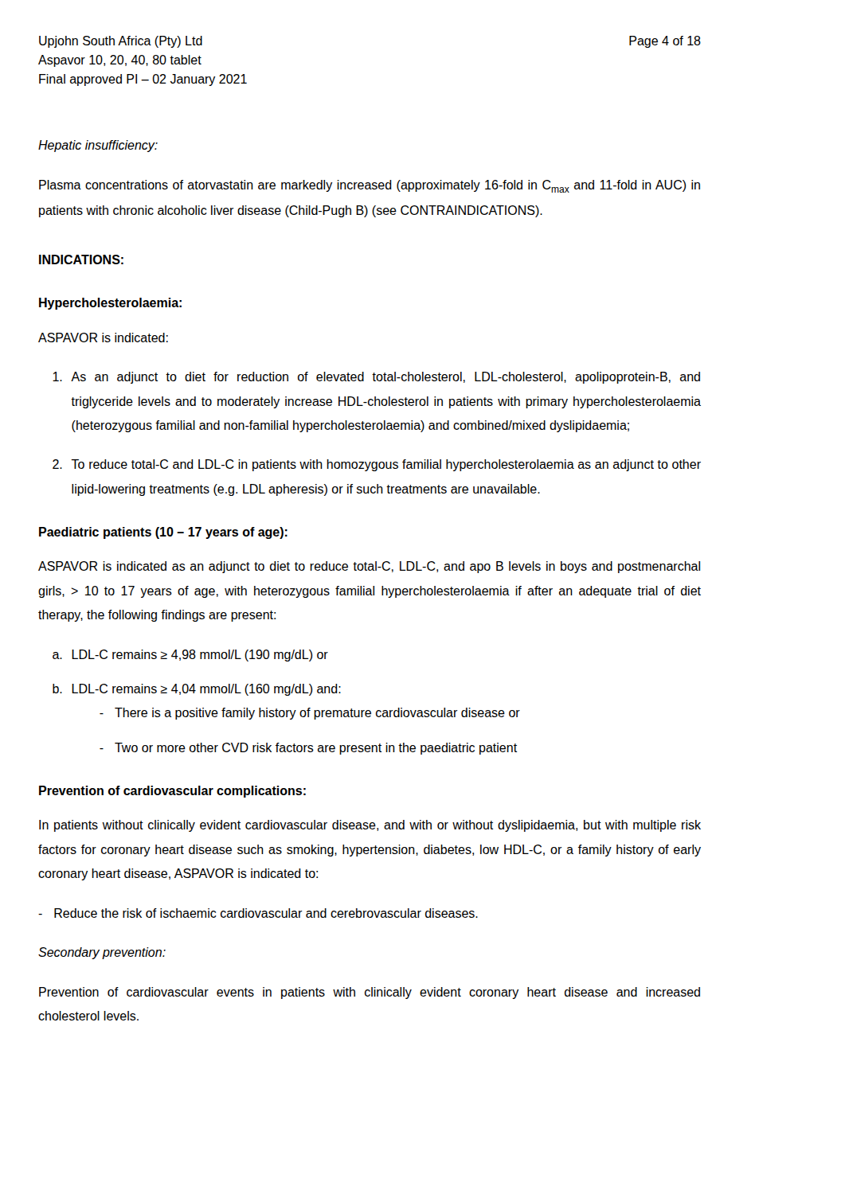Upjohn South Africa (Pty) Ltd
Aspavor 10, 20, 40, 80 tablet
Final approved PI – 02 January 2021
Page 4 of 18
Hepatic insufficiency:
Plasma concentrations of atorvastatin are markedly increased (approximately 16-fold in Cmax and 11-fold in AUC) in patients with chronic alcoholic liver disease (Child-Pugh B) (see CONTRAINDICATIONS).
INDICATIONS:
Hypercholesterolaemia:
ASPAVOR is indicated:
As an adjunct to diet for reduction of elevated total-cholesterol, LDL-cholesterol, apolipoprotein-B, and triglyceride levels and to moderately increase HDL-cholesterol in patients with primary hypercholesterolaemia (heterozygous familial and non-familial hypercholesterolaemia) and combined/mixed dyslipidaemia;
To reduce total-C and LDL-C in patients with homozygous familial hypercholesterolaemia as an adjunct to other lipid-lowering treatments (e.g. LDL apheresis) or if such treatments are unavailable.
Paediatric patients (10 – 17 years of age):
ASPAVOR is indicated as an adjunct to diet to reduce total-C, LDL-C, and apo B levels in boys and postmenarchal girls, > 10 to 17 years of age, with heterozygous familial hypercholesterolaemia if after an adequate trial of diet therapy, the following findings are present:
LDL-C remains ≥ 4,98 mmol/L (190 mg/dL) or
LDL-C remains ≥ 4,04 mmol/L (160 mg/dL) and:
There is a positive family history of premature cardiovascular disease or
Two or more other CVD risk factors are present in the paediatric patient
Prevention of cardiovascular complications:
In patients without clinically evident cardiovascular disease, and with or without dyslipidaemia, but with multiple risk factors for coronary heart disease such as smoking, hypertension, diabetes, low HDL-C, or a family history of early coronary heart disease, ASPAVOR is indicated to:
Reduce the risk of ischaemic cardiovascular and cerebrovascular diseases.
Secondary prevention:
Prevention of cardiovascular events in patients with clinically evident coronary heart disease and increased cholesterol levels.